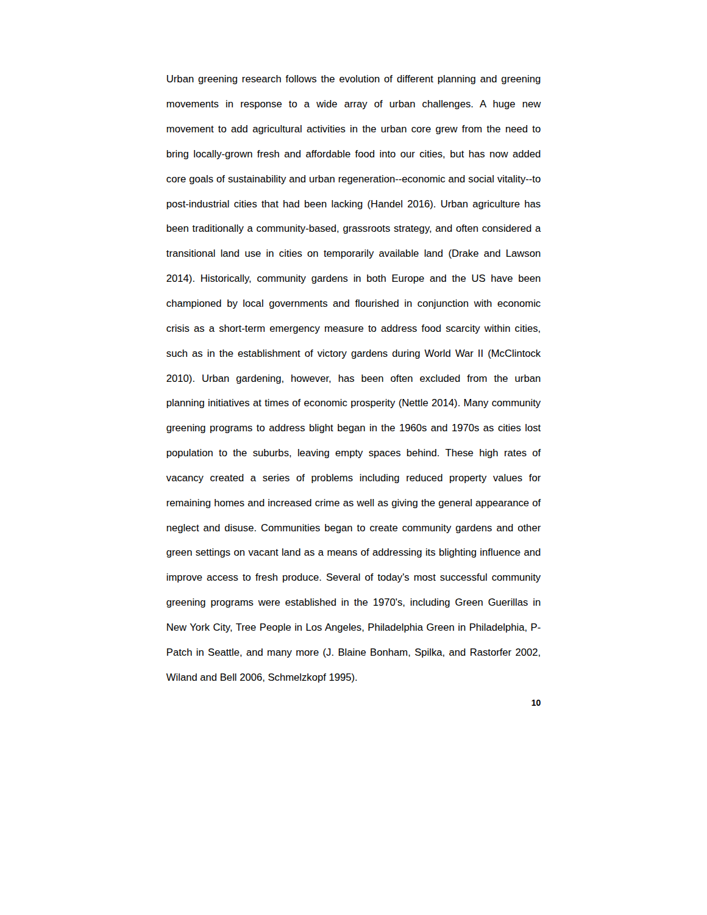Urban greening research follows the evolution of different planning and greening movements in response to a wide array of urban challenges. A huge new movement to add agricultural activities in the urban core grew from the need to bring locally-grown fresh and affordable food into our cities, but has now added core goals of sustainability and urban regeneration--economic and social vitality--to post-industrial cities that had been lacking (Handel 2016). Urban agriculture has been traditionally a community-based, grassroots strategy, and often considered a transitional land use in cities on temporarily available land (Drake and Lawson 2014). Historically, community gardens in both Europe and the US have been championed by local governments and flourished in conjunction with economic crisis as a short-term emergency measure to address food scarcity within cities, such as in the establishment of victory gardens during World War II (McClintock 2010). Urban gardening, however, has been often excluded from the urban planning initiatives at times of economic prosperity (Nettle 2014). Many community greening programs to address blight began in the 1960s and 1970s as cities lost population to the suburbs, leaving empty spaces behind. These high rates of vacancy created a series of problems including reduced property values for remaining homes and increased crime as well as giving the general appearance of neglect and disuse. Communities began to create community gardens and other green settings on vacant land as a means of addressing its blighting influence and improve access to fresh produce. Several of today's most successful community greening programs were established in the 1970's, including Green Guerillas in New York City, Tree People in Los Angeles, Philadelphia Green in Philadelphia, P-Patch in Seattle, and many more (J. Blaine Bonham, Spilka, and Rastorfer 2002, Wiland and Bell 2006, Schmelzkopf 1995).
10